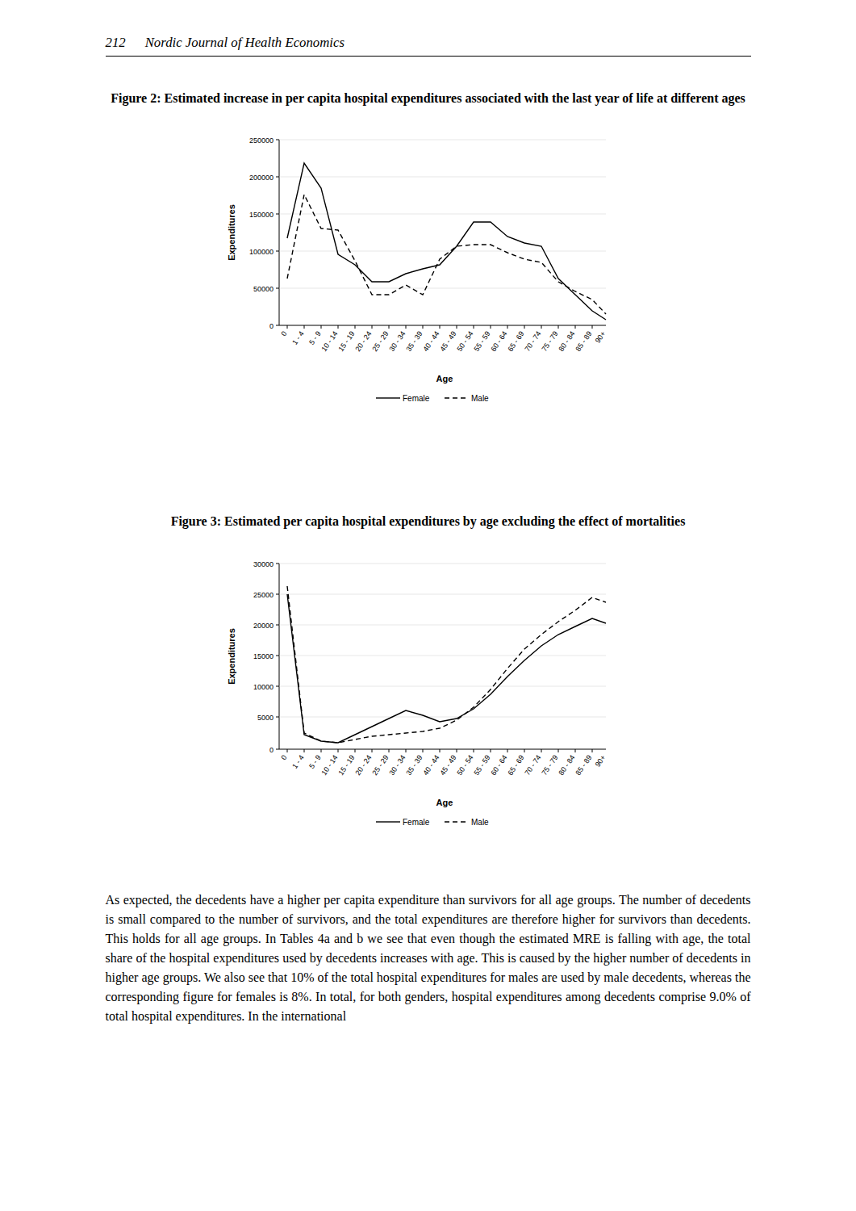212 Nordic Journal of Health Economics
Figure 2: Estimated increase in per capita hospital expenditures associated with the last year of life at different ages
250000 200000 150000 100000 50000 0 Expenditures 0 1 - 4 5 - 9 10 - 14 15 - 19 20 - 24 25 - 29 30 - 34 35 - 39 40 - 44 45 - 49 50 - 54 55 - 59 60 - 64 65 - 69 70 - 74 75 - 79 80 - 84 85 - 89 90+ Age Female Male
Figure 3: Estimated per capita hospital expenditures by age excluding the effect of mortalities
30000 25000 20000 15000 10000 5000 0 Expenditures 0 1 - 4 5 - 9 10 - 14 15 - 19 20 - 24 25 - 29 30 - 34 35 - 39 40 - 44 45 - 49 50 - 54 55 - 59 60 - 64 65 - 69 70 - 74 75 - 79 80 - 84 85 - 89 90+ Age Female Male
As expected, the decedents have a higher per capita expenditure than survivors for all age groups. The number of decedents is small compared to the number of survivors, and the total expenditures are therefore higher for survivors than decedents. This holds for all age groups. In Tables 4a and b we see that even though the estimated MRE is falling with age, the total share of the hospital expenditures used by decedents increases with age. This is caused by the higher number of decedents in higher age groups. We also see that 10% of the total hospital expenditures for males are used by male decedents, whereas the corresponding figure for females is 8%. In total, for both genders, hospital expenditures among decedents comprise 9.0% of total hospital expenditures. In the international